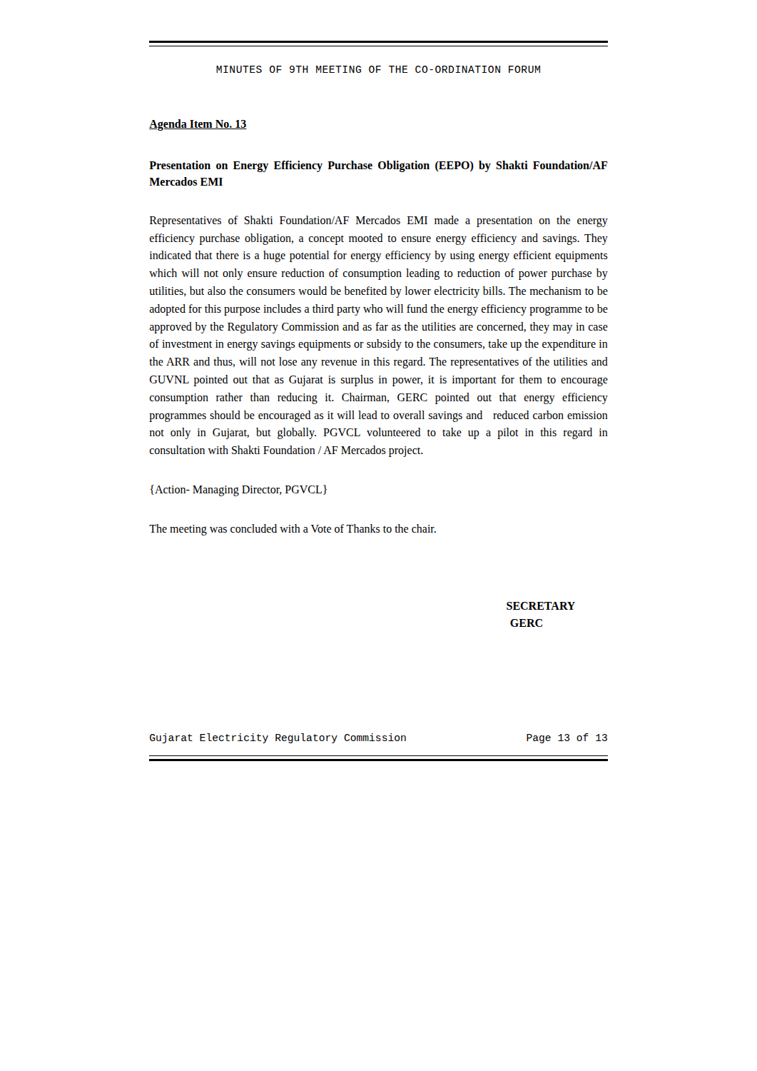MINUTES OF 9TH MEETING OF THE CO-ORDINATION FORUM
Agenda Item No. 13
Presentation on Energy Efficiency Purchase Obligation (EEPO) by Shakti Foundation/AF Mercados EMI
Representatives of Shakti Foundation/AF Mercados EMI made a presentation on the energy efficiency purchase obligation, a concept mooted to ensure energy efficiency and savings. They indicated that there is a huge potential for energy efficiency by using energy efficient equipments which will not only ensure reduction of consumption leading to reduction of power purchase by utilities, but also the consumers would be benefited by lower electricity bills. The mechanism to be adopted for this purpose includes a third party who will fund the energy efficiency programme to be approved by the Regulatory Commission and as far as the utilities are concerned, they may in case of investment in energy savings equipments or subsidy to the consumers, take up the expenditure in the ARR and thus, will not lose any revenue in this regard. The representatives of the utilities and GUVNL pointed out that as Gujarat is surplus in power, it is important for them to encourage consumption rather than reducing it. Chairman, GERC pointed out that energy efficiency programmes should be encouraged as it will lead to overall savings and reduced carbon emission not only in Gujarat, but globally. PGVCL volunteered to take up a pilot in this regard in consultation with Shakti Foundation / AF Mercados project.
{Action- Managing Director, PGVCL}
The meeting was concluded with a Vote of Thanks to the chair.
SECRETARY
GERC
Gujarat Electricity Regulatory Commission Page 13 of 13